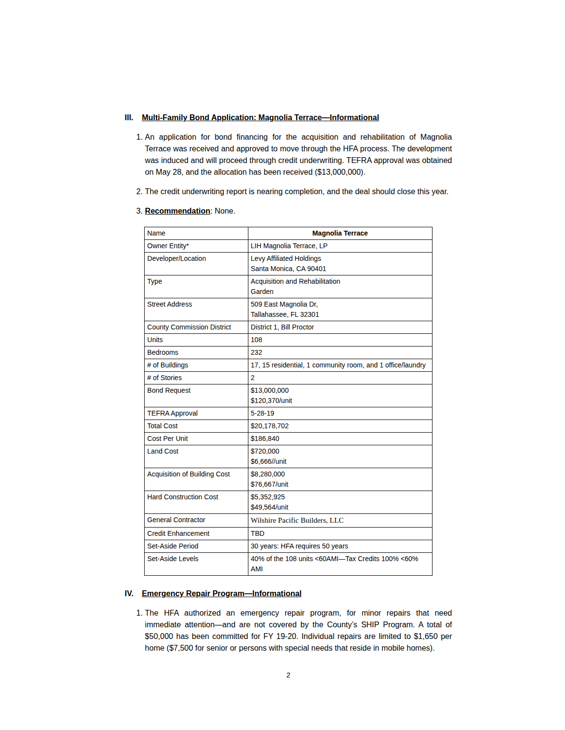III. Multi-Family Bond Application: Magnolia Terrace—Informational
An application for bond financing for the acquisition and rehabilitation of Magnolia Terrace was received and approved to move through the HFA process. The development was induced and will proceed through credit underwriting. TEFRA approval was obtained on May 28, and the allocation has been received ($13,000,000).
The credit underwriting report is nearing completion, and the deal should close this year.
Recommendation: None.
| Name | Magnolia Terrace |
| Owner Entity* | LIH Magnolia Terrace, LP |
| Developer/Location | Levy Affiliated Holdings Santa Monica, CA 90401 |
| Type | Acquisition and Rehabilitation Garden |
| Street Address | 509 East Magnolia Dr, Tallahassee, FL 32301 |
| County Commission District | District 1, Bill Proctor |
| Units | 108 |
| Bedrooms | 232 |
| # of Buildings | 17, 15 residential, 1 community room, and 1 office/laundry |
| # of Stories | 2 |
| Bond Request | $13,000,000 $120,370/unit |
| TEFRA Approval | 5-28-19 |
| Total Cost | $20,178,702 |
| Cost Per Unit | $186,840 |
| Land Cost | $720,000 $6,666//unit |
| Acquisition of Building Cost | $8,280,000 $76,667/unit |
| Hard Construction Cost | $5,352,925 $49,564/unit |
| General Contractor | Wilshire Pacific Builders, LLC |
| Credit Enhancement | TBD |
| Set-Aside Period | 30 years: HFA requires 50 years |
| Set-Aside Levels | 40% of the 108 units <60AMI—Tax Credits 100% <60% AMI |
IV. Emergency Repair Program—Informational
The HFA authorized an emergency repair program, for minor repairs that need immediate attention—and are not covered by the County’s SHIP Program. A total of $50,000 has been committed for FY 19-20. Individual repairs are limited to $1,650 per home ($7,500 for senior or persons with special needs that reside in mobile homes).
2